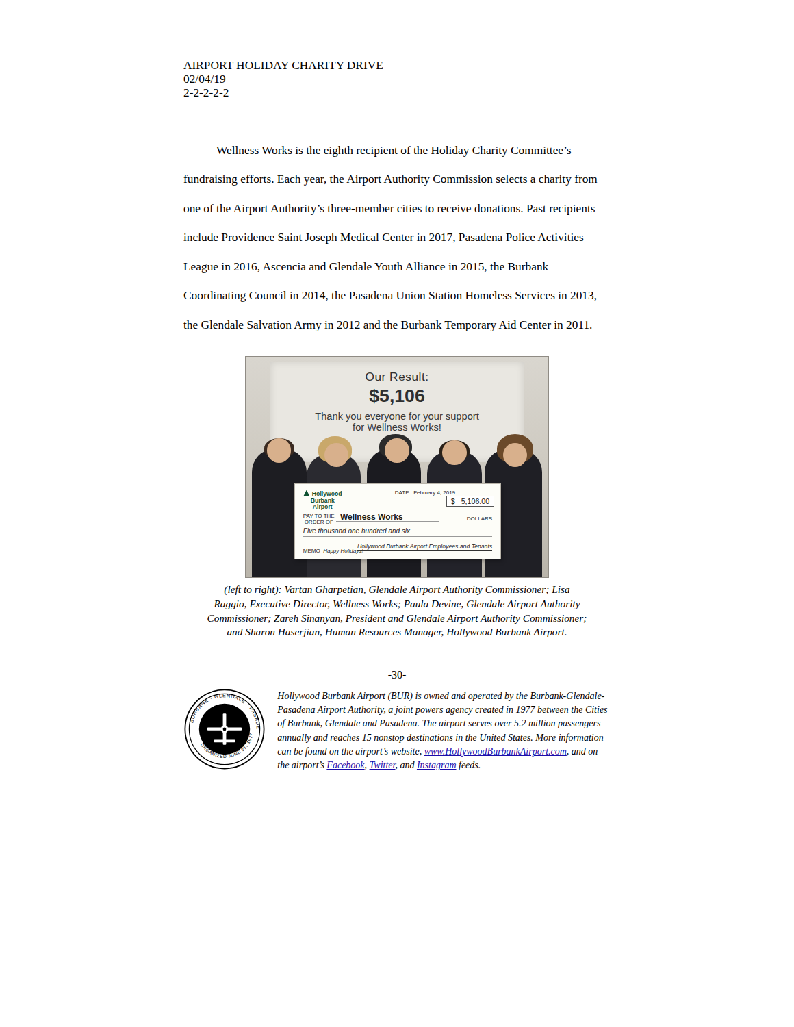AIRPORT HOLIDAY CHARITY DRIVE
02/04/19
2-2-2-2-2
Wellness Works is the eighth recipient of the Holiday Charity Committee’s fundraising efforts. Each year, the Airport Authority Commission selects a charity from one of the Airport Authority’s three-member cities to receive donations. Past recipients include Providence Saint Joseph Medical Center in 2017, Pasadena Police Activities League in 2016, Ascencia and Glendale Youth Alliance in 2015, the Burbank Coordinating Council in 2014, the Pasadena Union Station Homeless Services in 2013, the Glendale Salvation Army in 2012 and the Burbank Temporary Aid Center in 2011.
Our Result:
$5,106
Thank you everyone for your support
for Wellness Works!
Hollywood
Burbank
Airport
DATE February 4, 2019
$ 5,106.00
PAY TO THE
ORDER OF
Wellness Works
DOLLARS
Five thousand one hundred and six
MEMO Happy Holidays!
Hollywood Burbank Airport Employees and Tenants
(left to right): Vartan Gharpetian, Glendale Airport Authority Commissioner; Lisa Raggio, Executive Director, Wellness Works; Paula Devine, Glendale Airport Authority Commissioner; Zareh Sinanyan, President and Glendale Airport Authority Commissioner; and Sharon Haserjian, Human Resources Manager, Hollywood Burbank Airport.
-30-
BURBANK · GLENDALE · PASADENA AIRPORT AUTHORITY ORGANIZED JUNE 21, 1977
Hollywood Burbank Airport (BUR) is owned and operated by the Burbank-Glendale-Pasadena Airport Authority, a joint powers agency created in 1977 between the Cities of Burbank, Glendale and Pasadena. The airport serves over 5.2 million passengers annually and reaches 15 nonstop destinations in the United States. More information can be found on the airport’s website, www.HollywoodBurbankAirport.com, and on the airport’s Facebook, Twitter, and Instagram feeds.